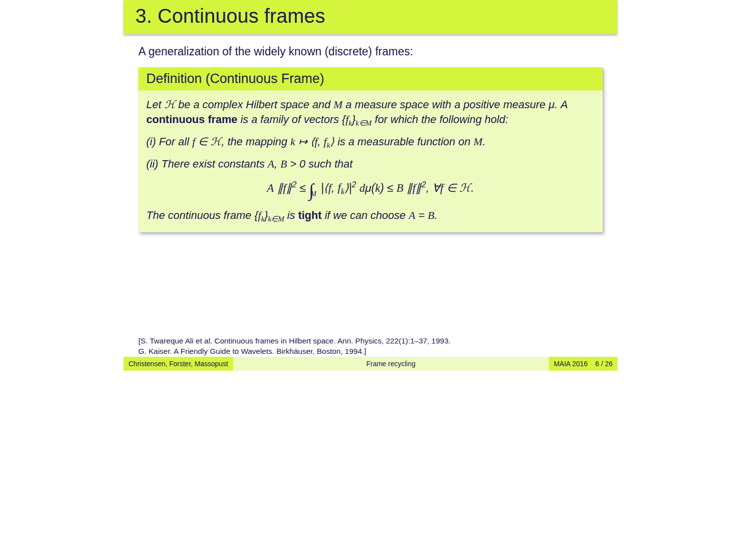3. Continuous frames
A generalization of the widely known (discrete) frames:
Definition (Continuous Frame)
Let ℋ be a complex Hilbert space and M a measure space with a positive measure μ. A continuous frame is a family of vectors {fk}k∈M for which the following hold:
(i) For all f ∈ ℋ, the mapping k ↦ ⟨f, fk⟩ is a measurable function on M.
(ii) There exist constants A, B > 0 such that
A ∥f∥2 ≤ ∫M |⟨f, fk⟩|2 dμ(k) ≤ B ∥f∥2, ∀f ∈ ℋ.
The continuous frame {fk}k∈M is tight if we can choose A = B.
[S. Twareque Ali et al. Continuous frames in Hilbert space. Ann. Physics, 222(1):1–37, 1993.
G. Kaiser. A Friendly Guide to Wavelets. Birkhäuser, Boston, 1994.]
Christensen, Forster, Massopust
Frame recycling
MAIA 2016 6 / 26